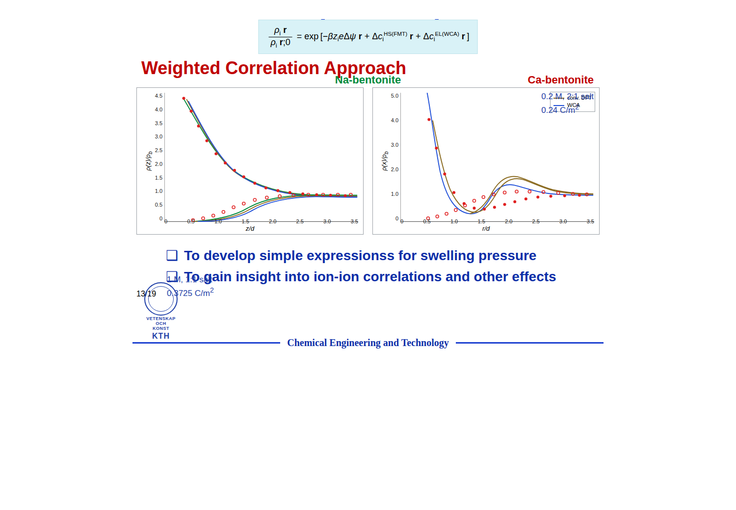Stack Formation
Weighted Correlation Approach
ρ(z)/ρb
4.54.03.53.02.5 2.01.51.00.50
00.51.01.52.0 2.53.03.5
z/d
ρ(x)/ρb
5.04.03.02.01.00
conv. DFT
WCA
00.51.01.52.0 2.53.03.5
r/d
ρi r ρi r;0 = exp [−βzie Δψ r + ΔciHS(FMT) r + ΔciEL(WCA) r ]
Na-bentonite
Ca-bentonite
1 M, 1:1 salt
0.3725 C/m2
0.2 M, 2:1 salt
0.24 C/m2
To develop simple expressionss for swelling pressure
To gain insight into ion-ion correlations and other effects
VETENSKAP
OCH
KONST
KTH
Chemical Engineering and Technology
13/19